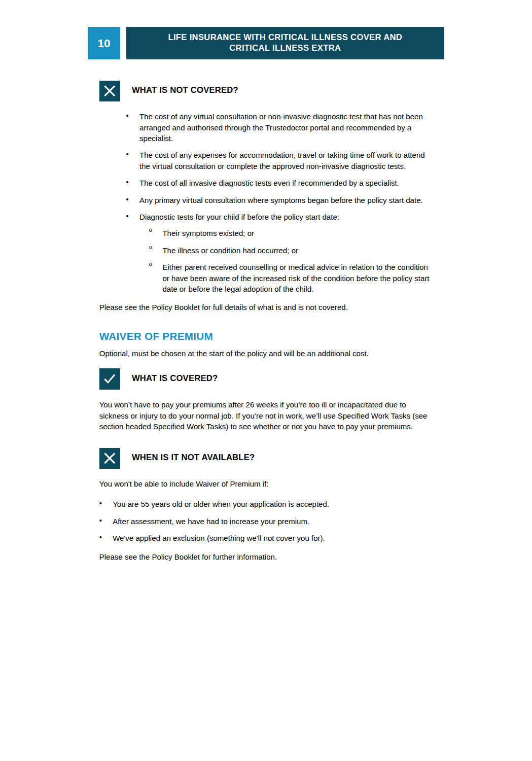10
LIFE INSURANCE WITH CRITICAL ILLNESS COVER AND
CRITICAL ILLNESS EXTRA
WHAT IS NOT COVERED?
The cost of any virtual consultation or non-invasive diagnostic test that has not been arranged and authorised through the Trustedoctor portal and recommended by a specialist.
The cost of any expenses for accommodation, travel or taking time off work to attend the virtual consultation or complete the approved non-invasive diagnostic tests.
The cost of all invasive diagnostic tests even if recommended by a specialist.
Any primary virtual consultation where symptoms began before the policy start date.
Diagnostic tests for your child if before the policy start date:
Their symptoms existed; or
The illness or condition had occurred; or
Either parent received counselling or medical advice in relation to the condition or have been aware of the increased risk of the condition before the policy start date or before the legal adoption of the child.
Please see the Policy Booklet for full details of what is and is not covered.
WAIVER OF PREMIUM
Optional, must be chosen at the start of the policy and will be an additional cost.
WHAT IS COVERED?
You won’t have to pay your premiums after 26 weeks if you’re too ill or incapacitated due to sickness or injury to do your normal job. If you’re not in work, we’ll use Specified Work Tasks (see section headed Specified Work Tasks) to see whether or not you have to pay your premiums.
WHEN IS IT NOT AVAILABLE?
You won't be able to include Waiver of Premium if:
You are 55 years old or older when your application is accepted.
After assessment, we have had to increase your premium.
We've applied an exclusion (something we'll not cover you for).
Please see the Policy Booklet for further information.